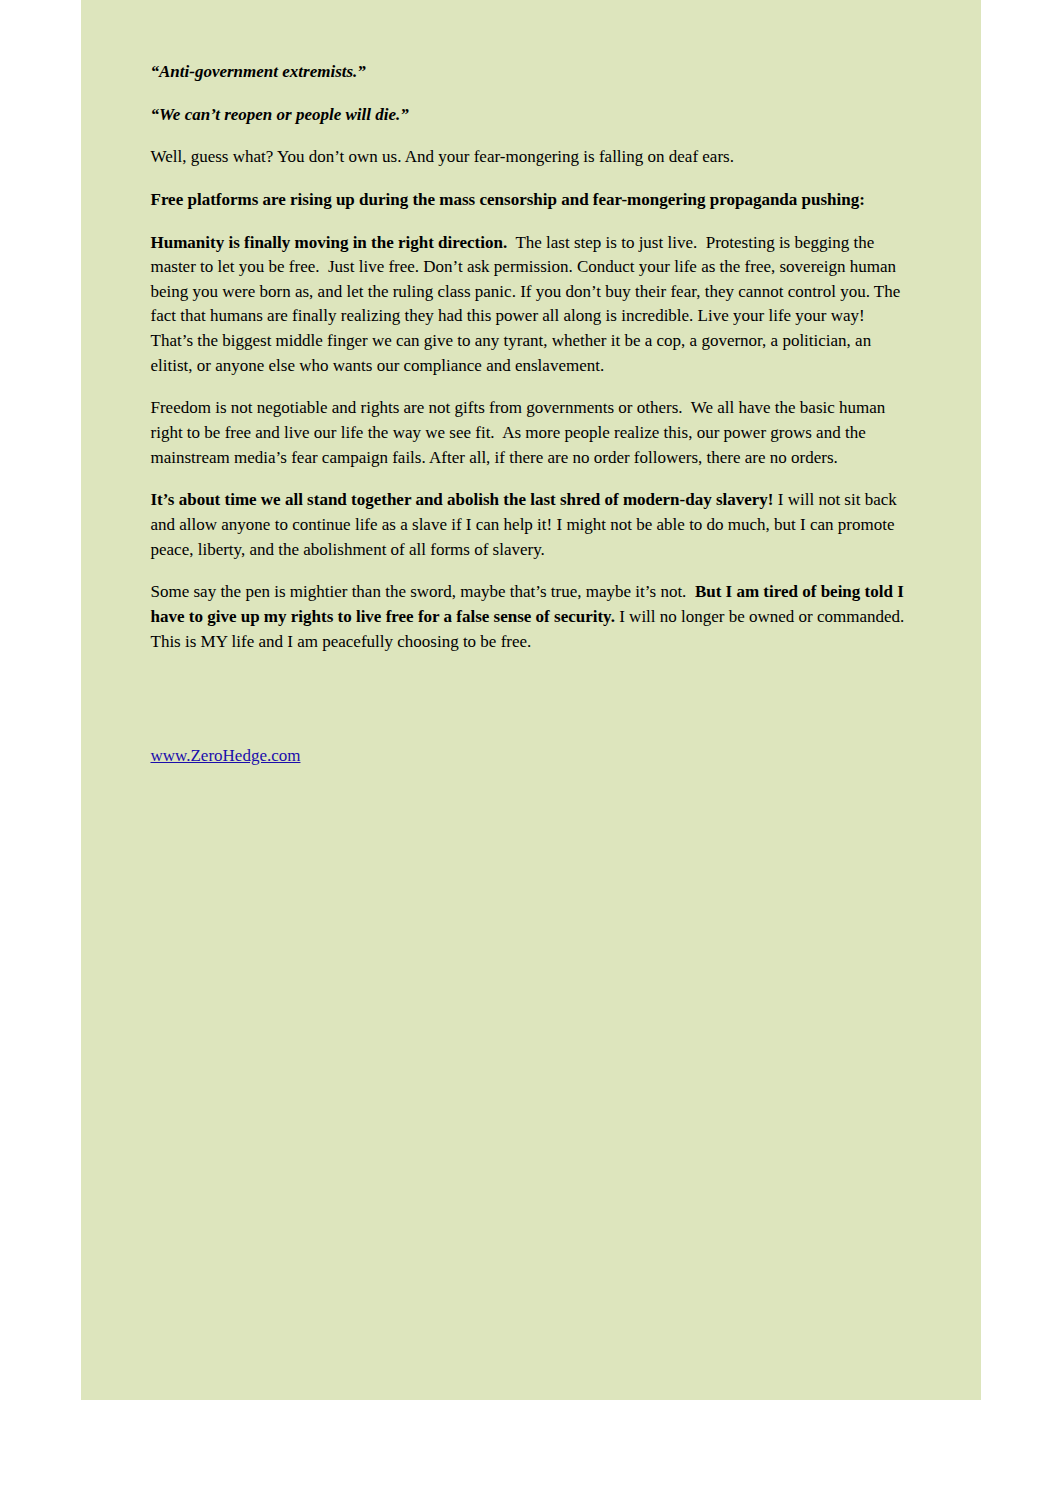“Anti-government extremists.”
“We can’t reopen or people will die.”
Well, guess what? You don’t own us. And your fear-mongering is falling on deaf ears.
Free platforms are rising up during the mass censorship and fear-mongering propaganda pushing:
Humanity is finally moving in the right direction. The last step is to just live. Protesting is begging the master to let you be free. Just live free. Don’t ask permission. Conduct your life as the free, sovereign human being you were born as, and let the ruling class panic. If you don’t buy their fear, they cannot control you. The fact that humans are finally realizing they had this power all along is incredible. Live your life your way! That’s the biggest middle finger we can give to any tyrant, whether it be a cop, a governor, a politician, an elitist, or anyone else who wants our compliance and enslavement.
Freedom is not negotiable and rights are not gifts from governments or others. We all have the basic human right to be free and live our life the way we see fit. As more people realize this, our power grows and the mainstream media’s fear campaign fails. After all, if there are no order followers, there are no orders.
It’s about time we all stand together and abolish the last shred of modern-day slavery! I will not sit back and allow anyone to continue life as a slave if I can help it! I might not be able to do much, but I can promote peace, liberty, and the abolishment of all forms of slavery.
Some say the pen is mightier than the sword, maybe that’s true, maybe it’s not. But I am tired of being told I have to give up my rights to live free for a false sense of security. I will no longer be owned or commanded. This is MY life and I am peacefully choosing to be free.
www.ZeroHedge.com